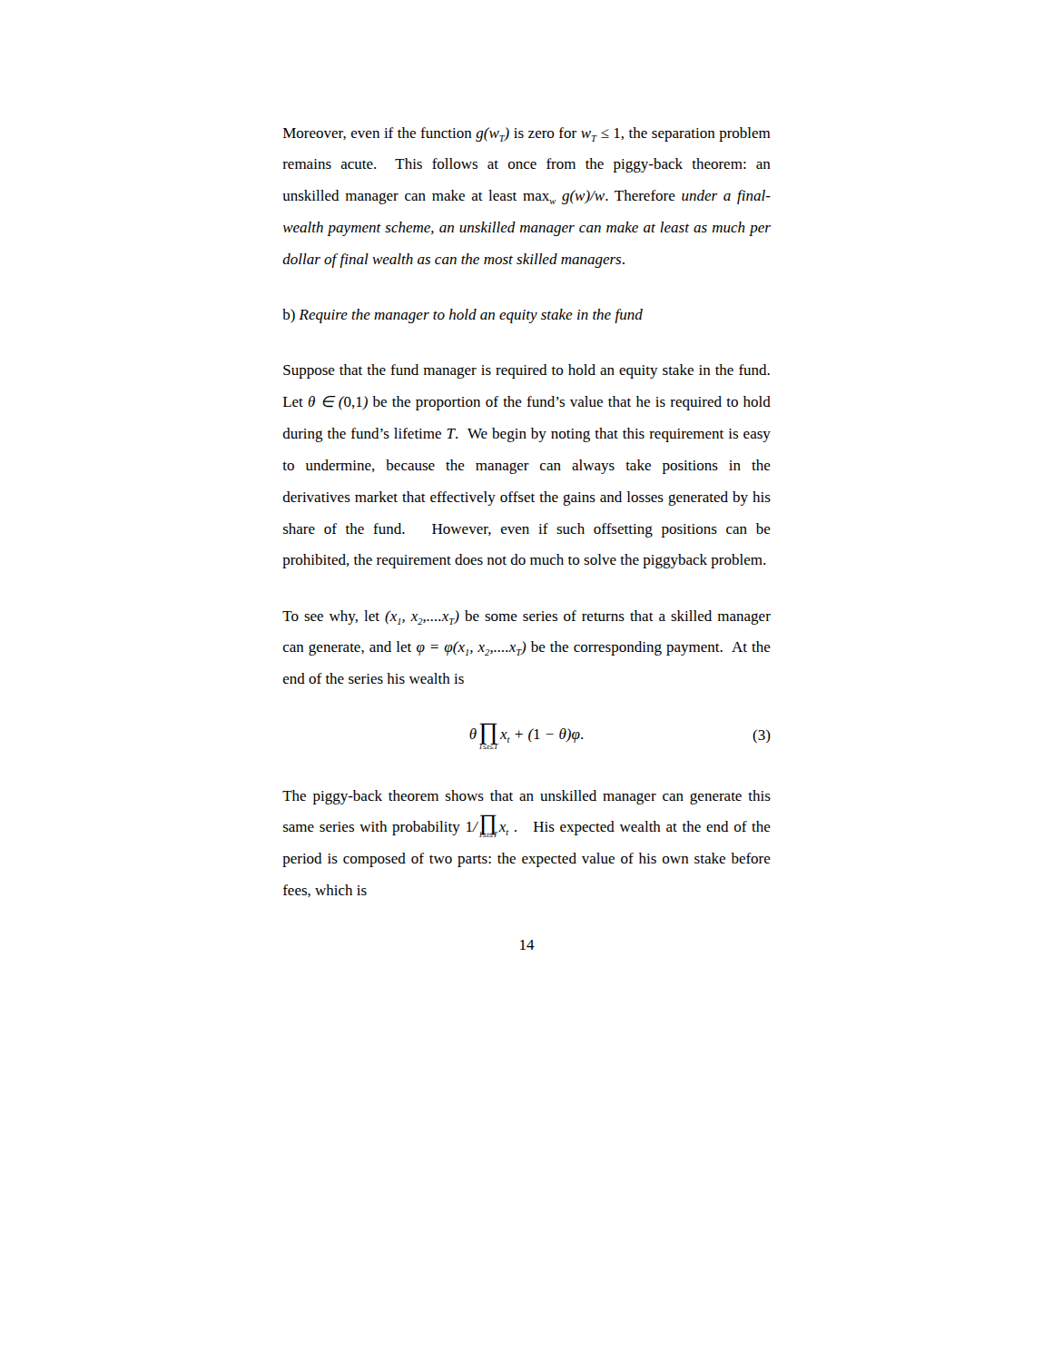Moreover, even if the function g(wT) is zero for wT ≤ 1, the separation problem remains acute. This follows at once from the piggy-back theorem: an unskilled manager can make at least maxw g(w)/w. Therefore under a final-wealth payment scheme, an unskilled manager can make at least as much per dollar of final wealth as can the most skilled managers.
b) Require the manager to hold an equity stake in the fund
Suppose that the fund manager is required to hold an equity stake in the fund. Let θ ∈ (0,1) be the proportion of the fund’s value that he is required to hold during the fund’s lifetime T. We begin by noting that this requirement is easy to undermine, because the manager can always take positions in the derivatives market that effectively offset the gains and losses generated by his share of the fund. However, even if such offsetting positions can be prohibited, the requirement does not do much to solve the piggyback problem.
To see why, let (x1, x2,....xT) be some series of returns that a skilled manager can generate, and let φ = φ(x1, x2,....xT) be the corresponding payment. At the end of the series his wealth is
θ∏1≤t≤Txt + (1 − θ)φ. (3)
The piggy-back theorem shows that an unskilled manager can generate this same series with probability 1/∏1≤t≤Txt . His expected wealth at the end of the period is composed of two parts: the expected value of his own stake before fees, which is
14